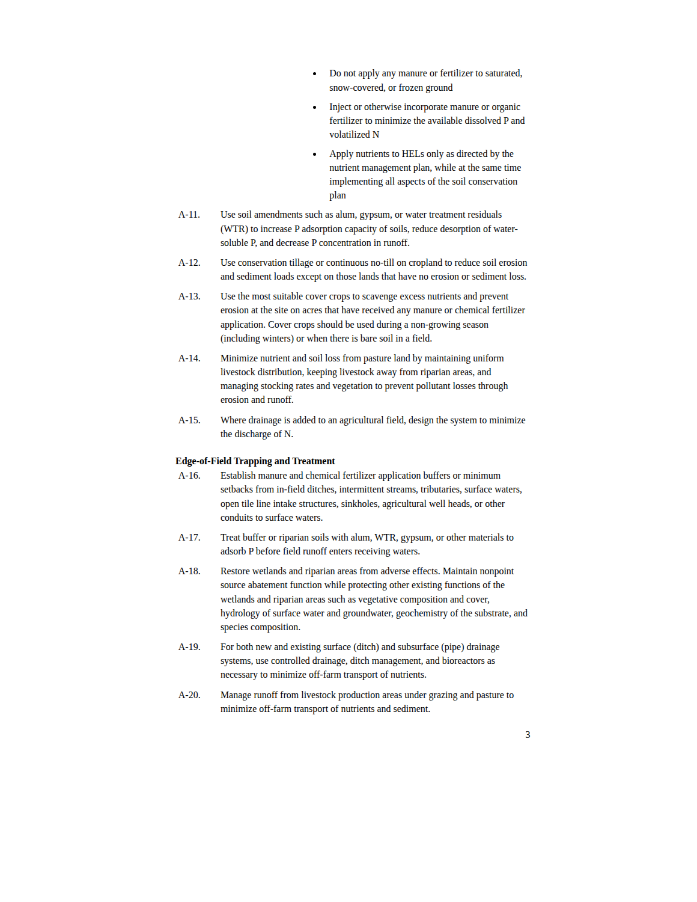Do not apply any manure or fertilizer to saturated, snow-covered, or frozen ground
Inject or otherwise incorporate manure or organic fertilizer to minimize the available dissolved P and volatilized N
Apply nutrients to HELs only as directed by the nutrient management plan, while at the same time implementing all aspects of the soil conservation plan
A-11.
Use soil amendments such as alum, gypsum, or water treatment residuals (WTR) to increase P adsorption capacity of soils, reduce desorption of water-soluble P, and decrease P concentration in runoff.
A-12.
Use conservation tillage or continuous no-till on cropland to reduce soil erosion and sediment loads except on those lands that have no erosion or sediment loss.
A-13.
Use the most suitable cover crops to scavenge excess nutrients and prevent erosion at the site on acres that have received any manure or chemical fertilizer application. Cover crops should be used during a non-growing season (including winters) or when there is bare soil in a field.
A-14.
Minimize nutrient and soil loss from pasture land by maintaining uniform livestock distribution, keeping livestock away from riparian areas, and managing stocking rates and vegetation to prevent pollutant losses through erosion and runoff.
A-15.
Where drainage is added to an agricultural field, design the system to minimize the discharge of N.
Edge-of-Field Trapping and Treatment
A-16.
Establish manure and chemical fertilizer application buffers or minimum setbacks from in-field ditches, intermittent streams, tributaries, surface waters, open tile line intake structures, sinkholes, agricultural well heads, or other conduits to surface waters.
A-17.
Treat buffer or riparian soils with alum, WTR, gypsum, or other materials to adsorb P before field runoff enters receiving waters.
A-18.
Restore wetlands and riparian areas from adverse effects. Maintain nonpoint source abatement function while protecting other existing functions of the wetlands and riparian areas such as vegetative composition and cover, hydrology of surface water and groundwater, geochemistry of the substrate, and species composition.
A-19.
For both new and existing surface (ditch) and subsurface (pipe) drainage systems, use controlled drainage, ditch management, and bioreactors as necessary to minimize off-farm transport of nutrients.
A-20.
Manage runoff from livestock production areas under grazing and pasture to minimize off-farm transport of nutrients and sediment.
3